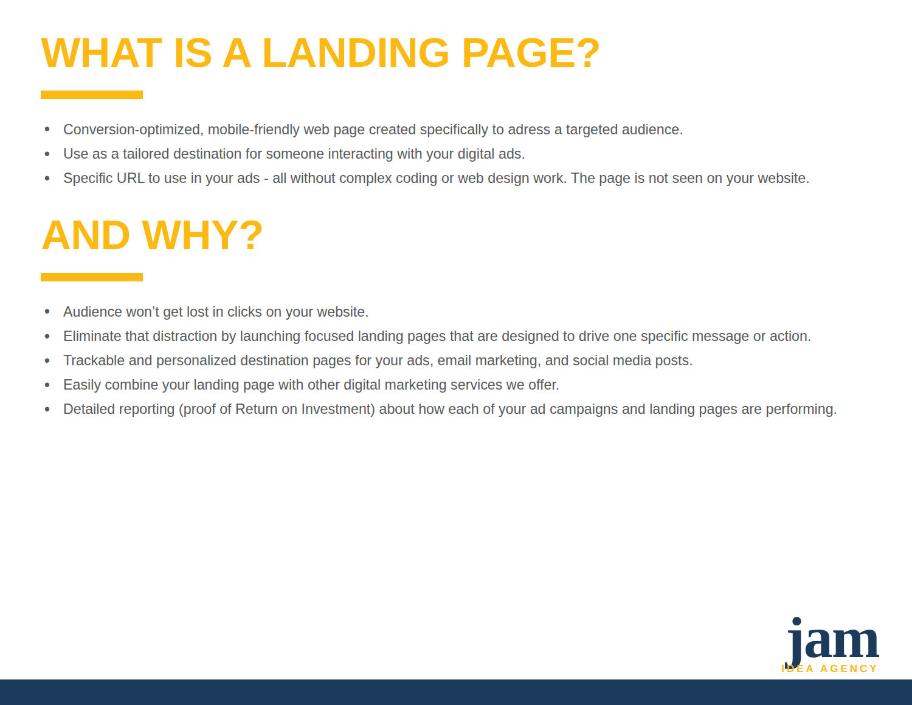What is a landing page?
Conversion-optimized, mobile-friendly web page created specifically to adress a targeted audience.
Use as a tailored destination for someone interacting with your digital ads.
Specific URL to use in your ads - all without complex coding or web design work. The page is not seen on your website.
And why?
Audience won’t get lost in clicks on your website.
Eliminate that distraction by launching focused landing pages that are designed to drive one specific message or action.
Trackable and personalized destination pages for your ads, email marketing, and social media posts.
Easily combine your landing page with other digital marketing services we offer.
Detailed reporting (proof of Return on Investment) about how each of your ad campaigns and landing pages are performing.
jam Idea Agency